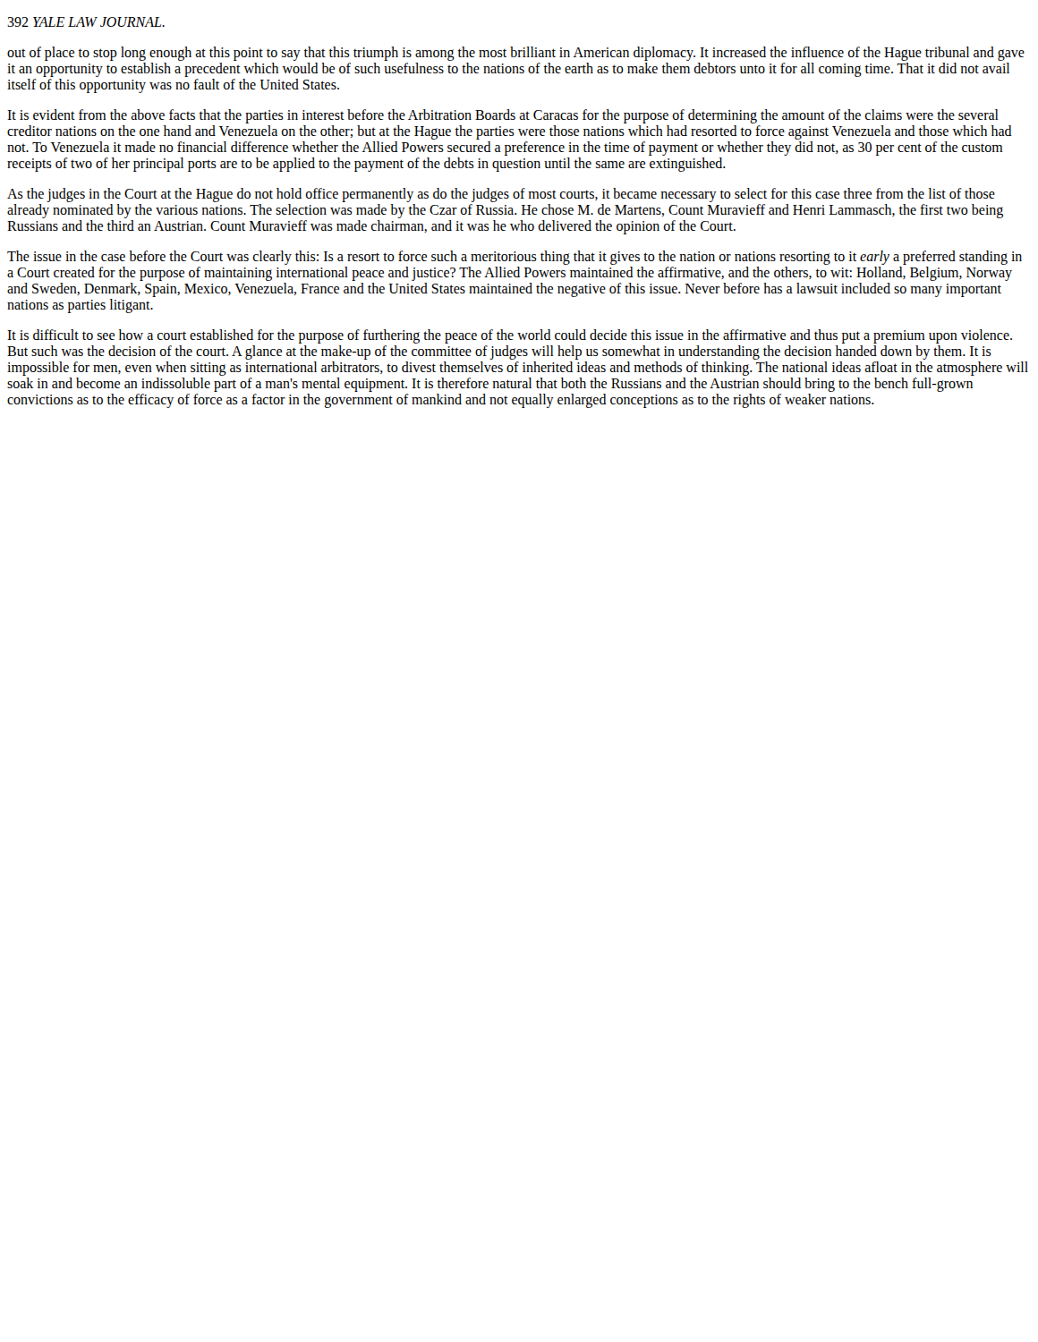392 YALE LAW JOURNAL.
out of place to stop long enough at this point to say that this triumph is among the most brilliant in American diplomacy. It increased the influence of the Hague tribunal and gave it an opportunity to establish a precedent which would be of such usefulness to the nations of the earth as to make them debtors unto it for all coming time. That it did not avail itself of this opportunity was no fault of the United States.
It is evident from the above facts that the parties in interest before the Arbitration Boards at Caracas for the purpose of determining the amount of the claims were the several creditor nations on the one hand and Venezuela on the other; but at the Hague the parties were those nations which had resorted to force against Venezuela and those which had not. To Venezuela it made no financial difference whether the Allied Powers secured a preference in the time of payment or whether they did not, as 30 per cent of the custom receipts of two of her principal ports are to be applied to the payment of the debts in question until the same are extinguished.
As the judges in the Court at the Hague do not hold office permanently as do the judges of most courts, it became necessary to select for this case three from the list of those already nominated by the various nations. The selection was made by the Czar of Russia. He chose M. de Martens, Count Muravieff and Henri Lammasch, the first two being Russians and the third an Austrian. Count Muravieff was made chairman, and it was he who delivered the opinion of the Court.
The issue in the case before the Court was clearly this: Is a resort to force such a meritorious thing that it gives to the nation or nations resorting to it early a preferred standing in a Court created for the purpose of maintaining international peace and justice? The Allied Powers maintained the affirmative, and the others, to wit: Holland, Belgium, Norway and Sweden, Denmark, Spain, Mexico, Venezuela, France and the United States maintained the negative of this issue. Never before has a lawsuit included so many important nations as parties litigant.
It is difficult to see how a court established for the purpose of furthering the peace of the world could decide this issue in the affirmative and thus put a premium upon violence. But such was the decision of the court. A glance at the make-up of the committee of judges will help us somewhat in understanding the decision handed down by them. It is impossible for men, even when sitting as international arbitrators, to divest themselves of inherited ideas and methods of thinking. The national ideas afloat in the atmosphere will soak in and become an indissoluble part of a man's mental equipment. It is therefore natural that both the Russians and the Austrian should bring to the bench full-grown convictions as to the efficacy of force as a factor in the government of mankind and not equally enlarged conceptions as to the rights of weaker nations.